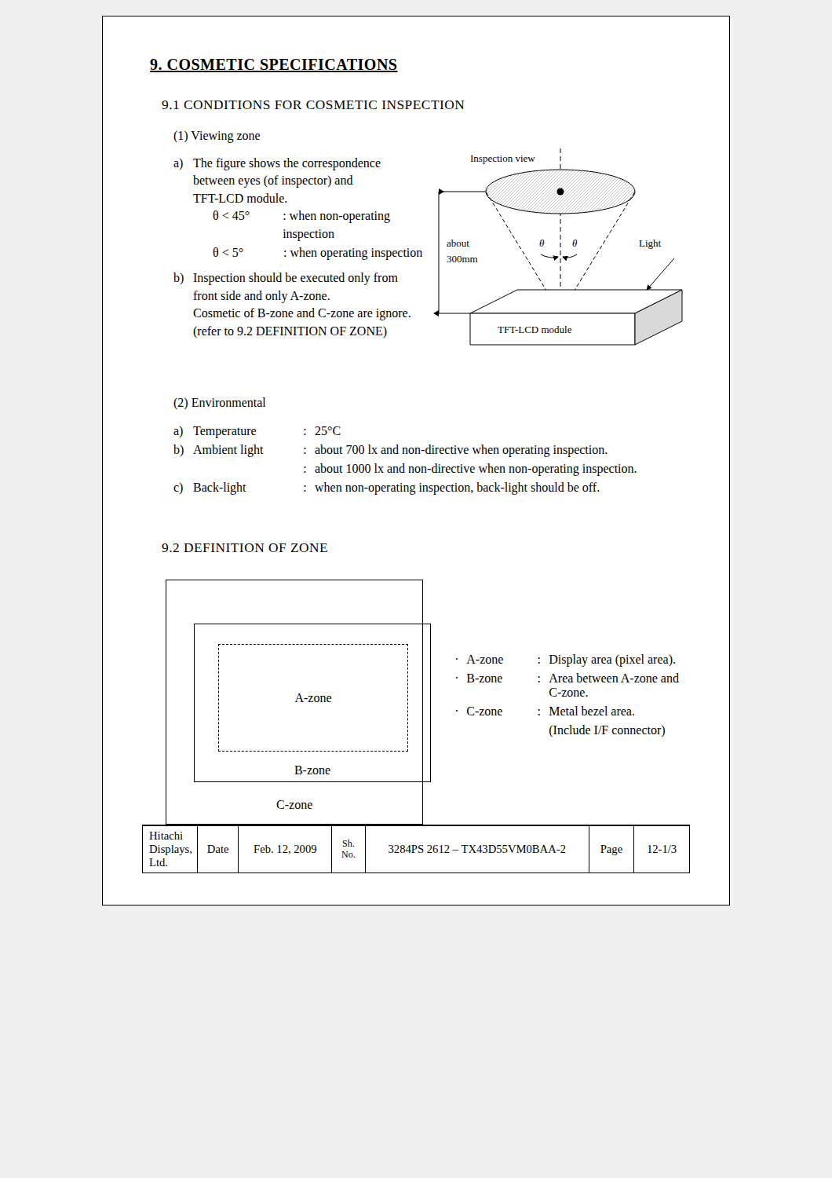9. COSMETIC SPECIFICATIONS
9.1 CONDITIONS FOR COSMETIC INSPECTION
(1) Viewing zone
a)
The figure shows the correspondence
between eyes (of inspector) and
TFT-LCD module.
θ < 45° : when non-operating inspection
θ < 5° : when operating inspection
b)
Inspection should be executed only from
front side and only A-zone.
Cosmetic of B-zone and C-zone are ignore.
(refer to 9.2 DEFINITION OF ZONE)
Inspection view about 300mm θ θ Light 0 TFT-LCD module
(2) Environmental
| a) | Temperature | : | 25°C |
| b) | Ambient light | : | about 700 lx and non-directive when operating inspection. |
| | | : | about 1000 lx and non-directive when non-operating inspection. |
| c) | Back-light | : | when non-operating inspection, back-light should be off. |
9.2 DEFINITION OF ZONE
A-zone
B-zone
C-zone
| · | A-zone | : | Display area (pixel area). |
| · | B-zone | : | Area between A-zone and C-zone. |
| · | C-zone | : | Metal bezel area. |
| | | | (Include I/F connector) |
| Hitachi Displays, Ltd. | Date | Feb. 12, 2009 | Sh. No. | 3284PS 2612 – TX43D55VM0BAA-2 | Page | 12-1/3 |